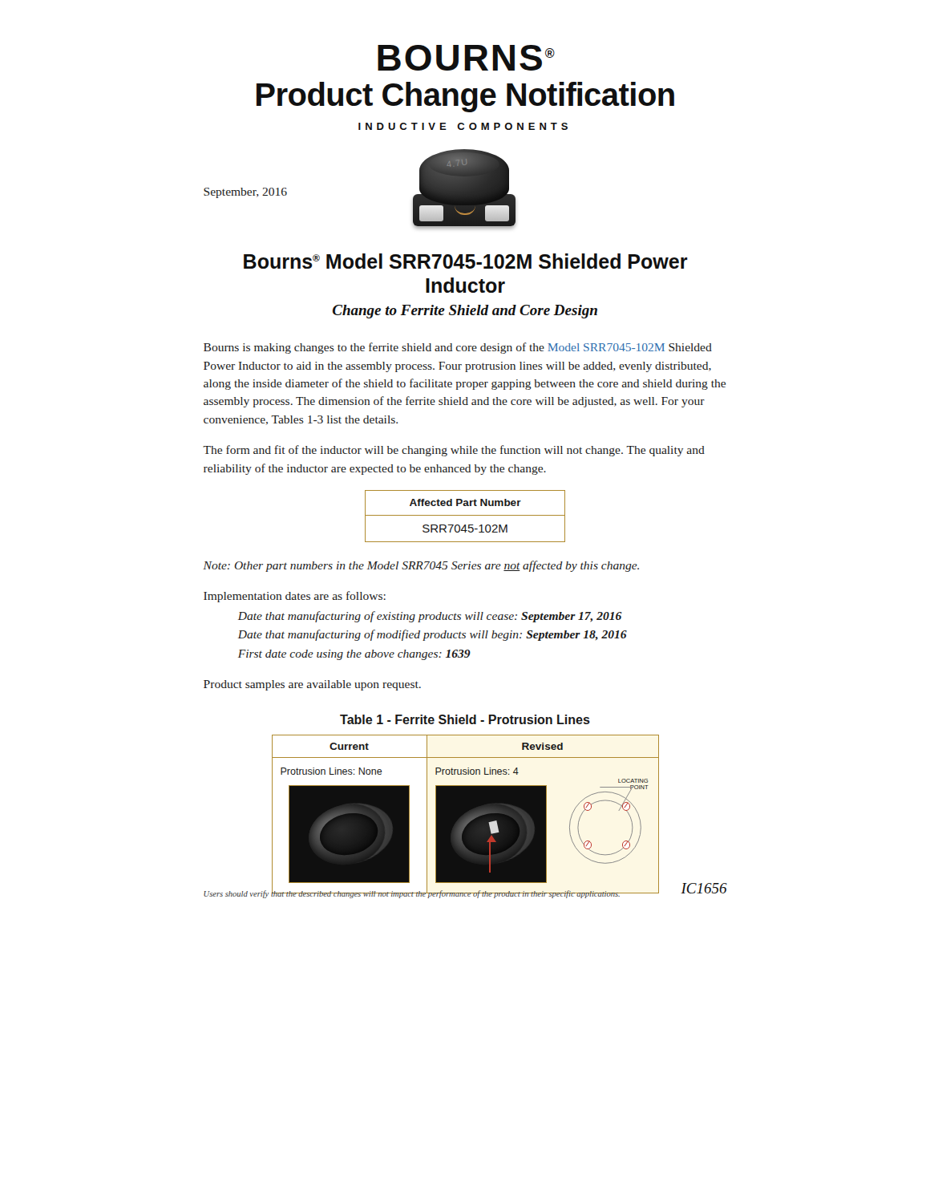BOURNS®
Product Change Notification
INDUCTIVE COMPONENTS
4.7U
September, 2016
Bourns® Model SRR7045-102M Shielded Power Inductor
Change to Ferrite Shield and Core Design
Bourns is making changes to the ferrite shield and core design of the Model SRR7045-102M Shielded Power Inductor to aid in the assembly process. Four protrusion lines will be added, evenly distributed, along the inside diameter of the shield to facilitate proper gapping between the core and shield during the assembly process. The dimension of the ferrite shield and the core will be adjusted, as well. For your convenience, Tables 1-3 list the details.
The form and fit of the inductor will be changing while the function will not change. The quality and reliability of the inductor are expected to be enhanced by the change.
| Affected Part Number |
| --- |
| SRR7045-102M |
Note: Other part numbers in the Model SRR7045 Series are not affected by this change.
Implementation dates are as follows:
Date that manufacturing of existing products will cease: September 17, 2016
Date that manufacturing of modified products will begin: September 18, 2016
First date code using the above changes: 1639
Product samples are available upon request.
Table 1 - Ferrite Shield - Protrusion Lines
| Current | Revised |
| --- | --- |
| Protrusion Lines: None | Protrusion Lines: 4 LOCATING POINT |
Users should verify that the described changes will not impact the performance of the product in their specific applications.
IC1656